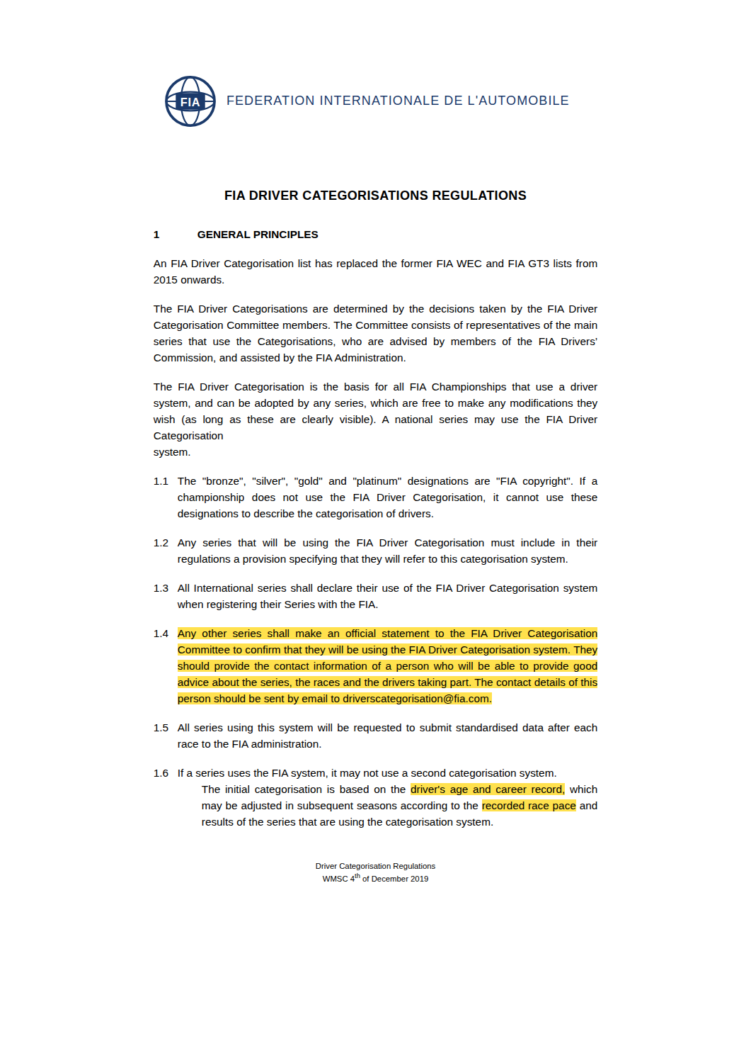FIA
FEDERATION INTERNATIONALE DE L'AUTOMOBILE
FIA DRIVER CATEGORISATIONS REGULATIONS
1 GENERAL PRINCIPLES
An FIA Driver Categorisation list has replaced the former FIA WEC and FIA GT3 lists from 2015 onwards.
The FIA Driver Categorisations are determined by the decisions taken by the FIA Driver Categorisation Committee members. The Committee consists of representatives of the main series that use the Categorisations, who are advised by members of the FIA Drivers’ Commission, and assisted by the FIA Administration.
The FIA Driver Categorisation is the basis for all FIA Championships that use a driver system, and can be adopted by any series, which are free to make any modifications they wish (as long as these are clearly visible). A national series may use the FIA Driver Categorisation
system.
1.1 The "bronze", "silver", "gold" and "platinum" designations are "FIA copyright". If a championship does not use the FIA Driver Categorisation, it cannot use these designations to describe the categorisation of drivers.
1.2 Any series that will be using the FIA Driver Categorisation must include in their regulations a provision specifying that they will refer to this categorisation system.
1.3 All International series shall declare their use of the FIA Driver Categorisation system when registering their Series with the FIA.
1.4 Any other series shall make an official statement to the FIA Driver Categorisation Committee to confirm that they will be using the FIA Driver Categorisation system. They should provide the contact information of a person who will be able to provide good advice about the series, the races and the drivers taking part. The contact details of this person should be sent by email to driverscategorisation@fia.com.
1.5 All series using this system will be requested to submit standardised data after each race to the FIA administration.
1.6 If a series uses the FIA system, it may not use a second categorisation system.
The initial categorisation is based on the driver's age and career record, which may be adjusted in subsequent seasons according to the recorded race pace and results of the series that are using the categorisation system.
Driver Categorisation Regulations
WMSC 4th of December 2019